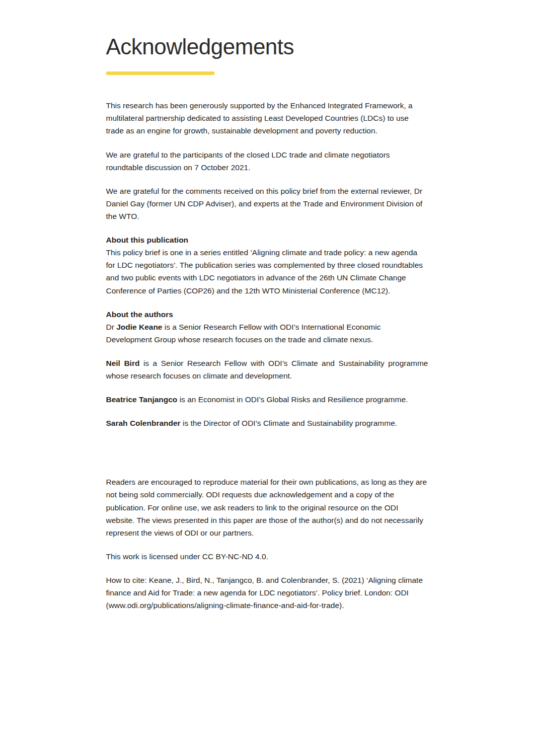Acknowledgements
This research has been generously supported by the Enhanced Integrated Framework, a multilateral partnership dedicated to assisting Least Developed Countries (LDCs) to use trade as an engine for growth, sustainable development and poverty reduction.
We are grateful to the participants of the closed LDC trade and climate negotiators roundtable discussion on 7 October 2021.
We are grateful for the comments received on this policy brief from the external reviewer, Dr Daniel Gay (former UN CDP Adviser), and experts at the Trade and Environment Division of the WTO.
About this publication
This policy brief is one in a series entitled ‘Aligning climate and trade policy: a new agenda for LDC negotiators’. The publication series was complemented by three closed roundtables and two public events with LDC negotiators in advance of the 26th UN Climate Change Conference of Parties (COP26) and the 12th WTO Ministerial Conference (MC12).
About the authors
Dr Jodie Keane is a Senior Research Fellow with ODI’s International Economic Development Group whose research focuses on the trade and climate nexus.
Neil Bird is a Senior Research Fellow with ODI’s Climate and Sustainability programme whose research focuses on climate and development.
Beatrice Tanjangco is an Economist in ODI’s Global Risks and Resilience programme.
Sarah Colenbrander is the Director of ODI’s Climate and Sustainability programme.
Readers are encouraged to reproduce material for their own publications, as long as they are not being sold commercially. ODI requests due acknowledgement and a copy of the publication. For online use, we ask readers to link to the original resource on the ODI website. The views presented in this paper are those of the author(s) and do not necessarily represent the views of ODI or our partners.
This work is licensed under CC BY-NC-ND 4.0.
How to cite: Keane, J., Bird, N., Tanjangco, B. and Colenbrander, S. (2021) ‘Aligning climate finance and Aid for Trade: a new agenda for LDC negotiators’. Policy brief. London: ODI (www.odi.org/publications/aligning-climate-finance-and-aid-for-trade).